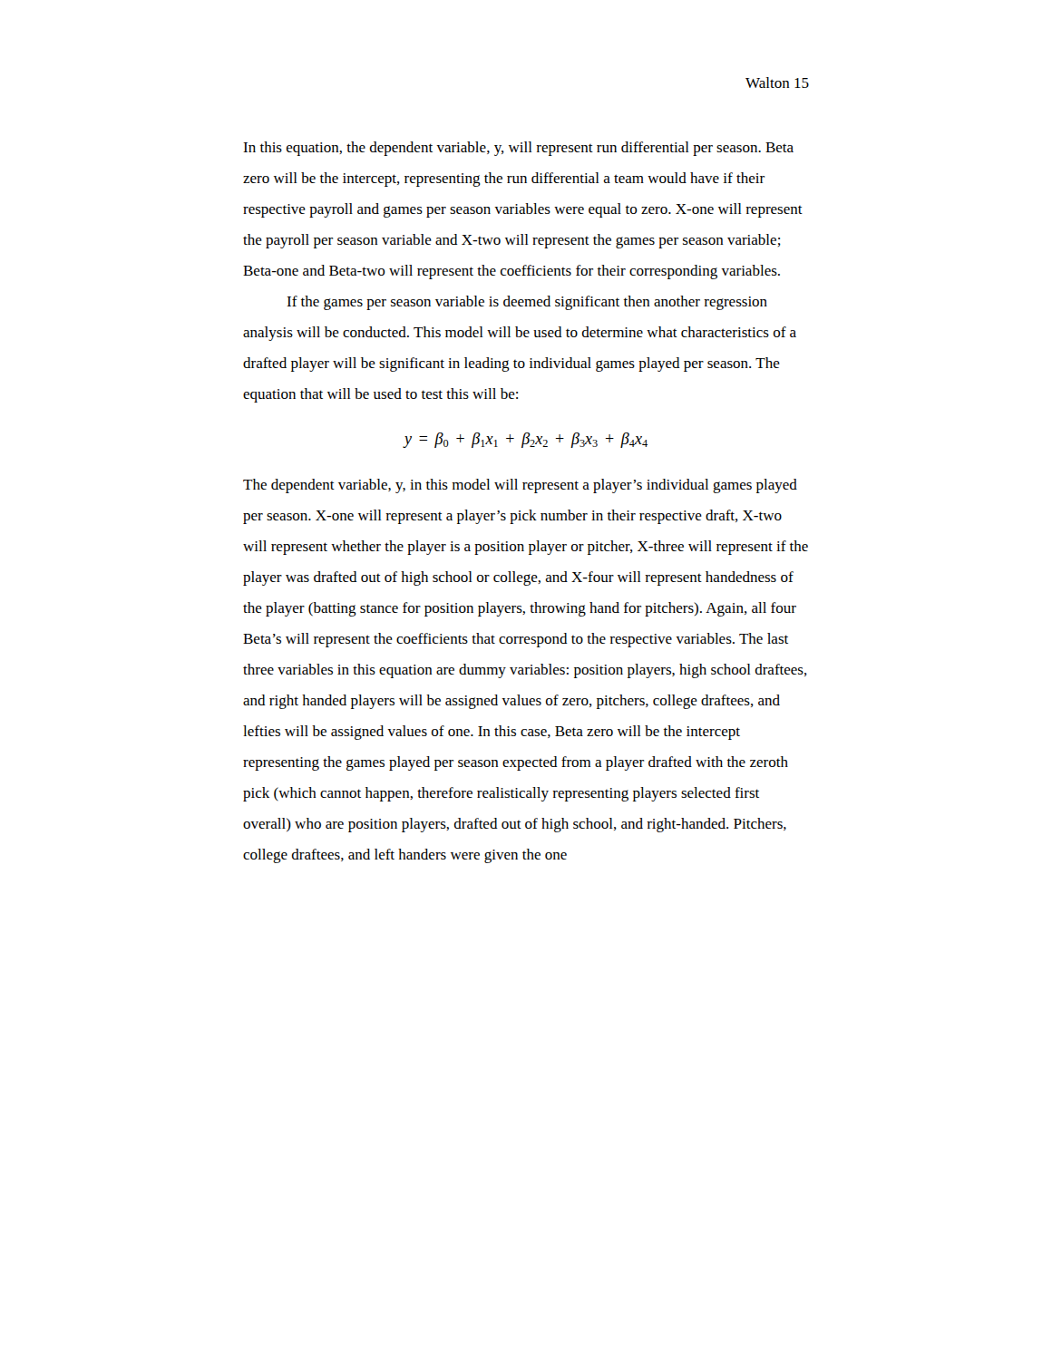Walton 15
In this equation, the dependent variable, y, will represent run differential per season. Beta zero will be the intercept, representing the run differential a team would have if their respective payroll and games per season variables were equal to zero. X-one will represent the payroll per season variable and X-two will represent the games per season variable; Beta-one and Beta-two will represent the coefficients for their corresponding variables.
If the games per season variable is deemed significant then another regression analysis will be conducted. This model will be used to determine what characteristics of a drafted player will be significant in leading to individual games played per season. The equation that will be used to test this will be:
y = β0 + β1x1 + β2x2 + β3x3 + β4x4
The dependent variable, y, in this model will represent a player’s individual games played per season. X-one will represent a player’s pick number in their respective draft, X-two will represent whether the player is a position player or pitcher, X-three will represent if the player was drafted out of high school or college, and X-four will represent handedness of the player (batting stance for position players, throwing hand for pitchers). Again, all four Beta’s will represent the coefficients that correspond to the respective variables. The last three variables in this equation are dummy variables: position players, high school draftees, and right handed players will be assigned values of zero, pitchers, college draftees, and lefties will be assigned values of one. In this case, Beta zero will be the intercept representing the games played per season expected from a player drafted with the zeroth pick (which cannot happen, therefore realistically representing players selected first overall) who are position players, drafted out of high school, and right-handed. Pitchers, college draftees, and left handers were given the one